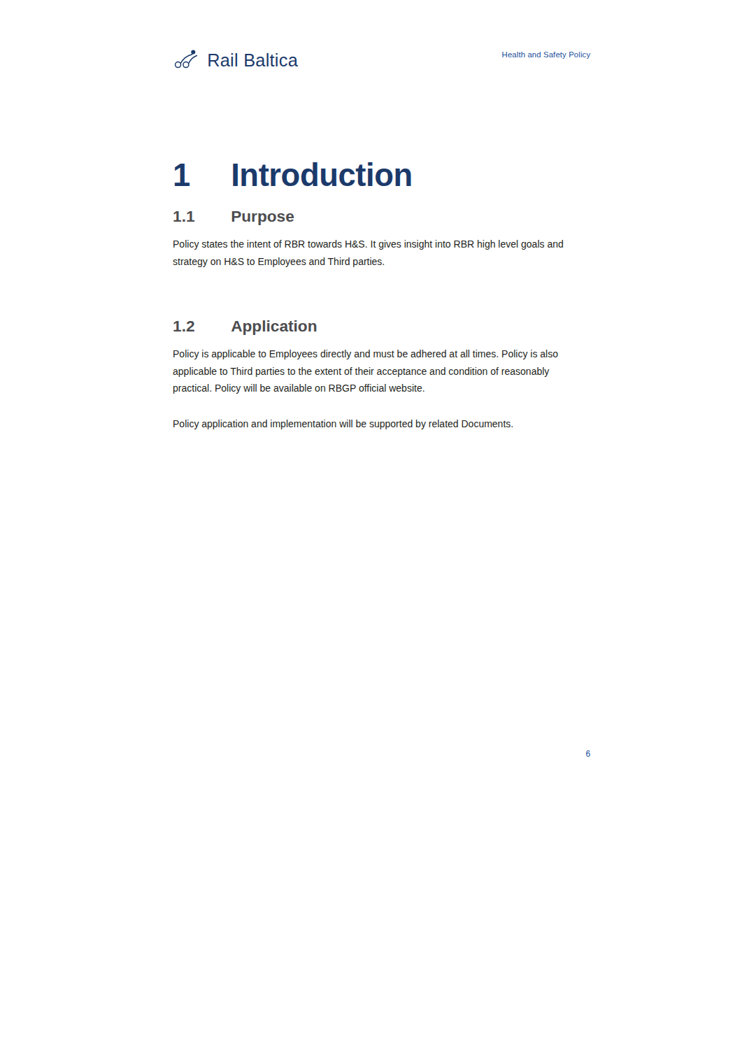Rail Baltica
Health and Safety Policy
1 Introduction
1.1 Purpose
Policy states the intent of RBR towards H&S. It gives insight into RBR high level goals and strategy on H&S to Employees and Third parties.
1.2 Application
Policy is applicable to Employees directly and must be adhered at all times. Policy is also applicable to Third parties to the extent of their acceptance and condition of reasonably practical. Policy will be available on RBGP official website.
Policy application and implementation will be supported by related Documents.
6